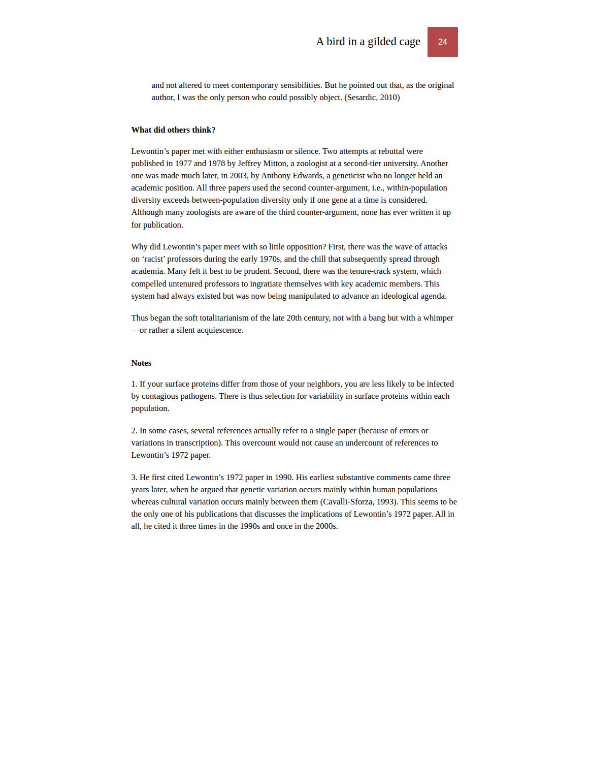A bird in a gilded cage
24
and not altered to meet contemporary sensibilities. But he pointed out that, as the original author, I was the only person who could possibly object. (Sesardic, 2010)
What did others think?
Lewontin’s paper met with either enthusiasm or silence. Two attempts at rebuttal were published in 1977 and 1978 by Jeffrey Mitton, a zoologist at a second-tier university. Another one was made much later, in 2003, by Anthony Edwards, a geneticist who no longer held an academic position. All three papers used the second counter-argument, i.e., within-population diversity exceeds between-population diversity only if one gene at a time is considered. Although many zoologists are aware of the third counter-argument, none has ever written it up for publication.
Why did Lewontin’s paper meet with so little opposition? First, there was the wave of attacks on ‘racist’ professors during the early 1970s, and the chill that subsequently spread through academia. Many felt it best to be prudent. Second, there was the tenure-track system, which compelled untenured professors to ingratiate themselves with key academic members. This system had always existed but was now being manipulated to advance an ideological agenda.
Thus began the soft totalitarianism of the late 20th century, not with a bang but with a whimper—or rather a silent acquiescence.
Notes
1. If your surface proteins differ from those of your neighbors, you are less likely to be infected by contagious pathogens. There is thus selection for variability in surface proteins within each population.
2. In some cases, several references actually refer to a single paper (because of errors or variations in transcription). This overcount would not cause an undercount of references to Lewontin’s 1972 paper.
3. He first cited Lewontin’s 1972 paper in 1990. His earliest substantive comments came three years later, when he argued that genetic variation occurs mainly within human populations whereas cultural variation occurs mainly between them (Cavalli-Sforza, 1993). This seems to be the only one of his publications that discusses the implications of Lewontin’s 1972 paper. All in all, he cited it three times in the 1990s and once in the 2000s.